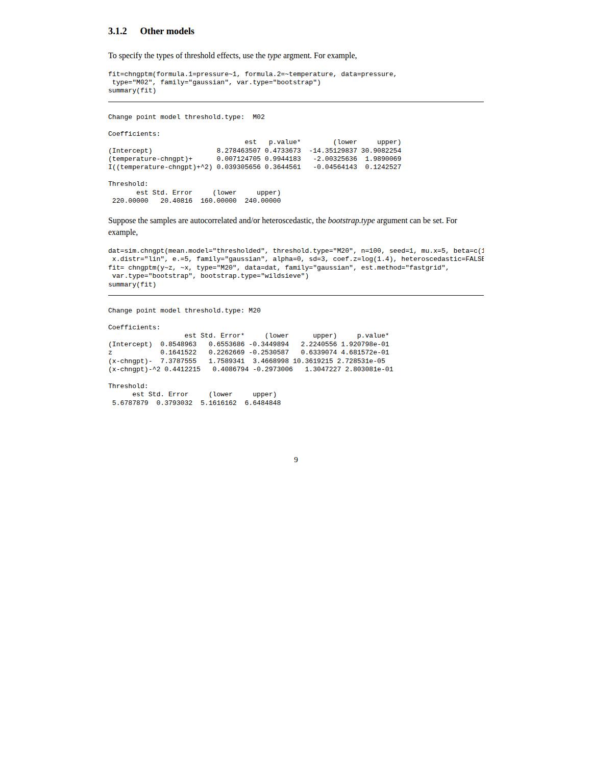3.1.2 Other models
To specify the types of threshold effects, use the type argment. For example,
fit=chngptm(formula.1=pressure~1, formula.2=~temperature, data=pressure,
 type="M02", family="gaussian", var.type="bootstrap")
summary(fit)
Change point model threshold.type:  M02

Coefficients:
                                  est   p.value*        (lower     upper)
(Intercept)                8.278463507 0.4733673  -14.35129837 30.9082254
(temperature-chngpt)+      0.007124705 0.9944183   -2.00325636  1.9890069
I((temperature-chngpt)+^2) 0.039305656 0.3644561   -0.04564143  0.1242527

Threshold:
       est Std. Error     (lower     upper)
 220.00000   20.40816  160.00000  240.00000
Suppose the samples are autocorrelated and/or heteroscedastic, the bootstrap.type argument can be set. For example,
dat=sim.chngpt(mean.model="thresholded", threshold.type="M20", n=100, seed=1, mu.x=5, beta=c(10,1),
 x.distr="lin", e.=5, family="gaussian", alpha=0, sd=3, coef.z=log(1.4), heteroscedastic=FALSE, ar=.5)
fit= chngptm(y~z, ~x, type="M20", data=dat, family="gaussian", est.method="fastgrid",
 var.type="bootstrap", bootstrap.type="wildsieve")
summary(fit)
Change point model threshold.type: M20

Coefficients:
                   est Std. Error*     (lower      upper)     p.value*
(Intercept)  0.8548963   0.6553686 -0.3449894   2.2240556 1.920798e-01
z            0.1641522   0.2262669 -0.2530587   0.6339074 4.681572e-01
(x-chngpt)-  7.3787555   1.7589341  3.4668998 10.3619215 2.728531e-05
(x-chngpt)-^2 0.4412215   0.4086794 -0.2973006   1.3047227 2.803081e-01

Threshold:
      est Std. Error     (lower     upper)
 5.6787879  0.3793032  5.1616162  6.6484848
9